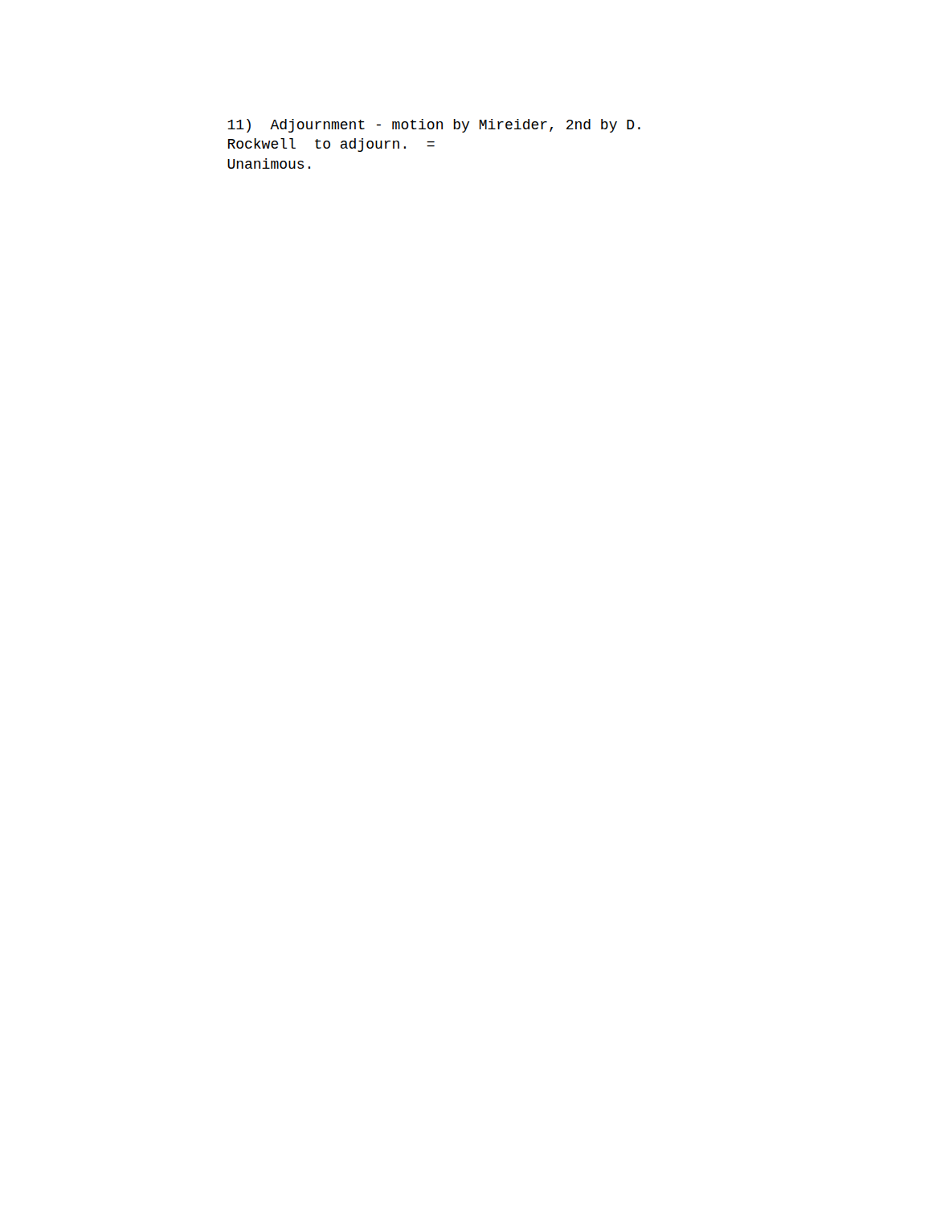11) Adjournment - motion by Mireider, 2nd by D. Rockwell to adjourn. = Unanimous.